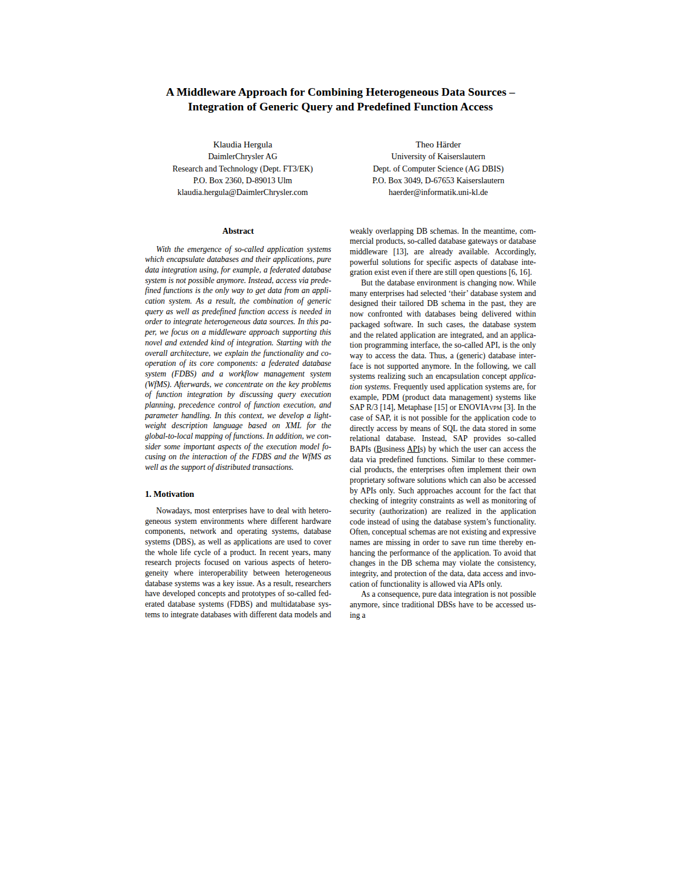A Middleware Approach for Combining Heterogeneous Data Sources –
Integration of Generic Query and Predefined Function Access
| Klaudia Hergula DaimlerChrysler AG Research and Technology (Dept. FT3/EK) P.O. Box 2360, D-89013 Ulm klaudia.hergula@DaimlerChrysler.com | Theo Härder University of Kaiserslautern Dept. of Computer Science (AG DBIS) P.O. Box 3049, D-67653 Kaiserslautern haerder@informatik.uni-kl.de |
Abstract
With the emergence of so-called application systems which encapsulate databases and their applications, pure data integration using, for example, a federated database system is not possible anymore. Instead, access via predefined functions is the only way to get data from an application system. As a result, the combination of generic query as well as predefined function access is needed in order to integrate heterogeneous data sources. In this paper, we focus on a middleware approach supporting this novel and extended kind of integration. Starting with the overall architecture, we explain the functionality and cooperation of its core components: a federated database system (FDBS) and a workflow management system (WfMS). Afterwards, we concentrate on the key problems of function integration by discussing query execution planning, precedence control of function execution, and parameter handling. In this context, we develop a lightweight description language based on XML for the global-to-local mapping of functions. In addition, we consider some important aspects of the execution model focusing on the interaction of the FDBS and the WfMS as well as the support of distributed transactions.
1. Motivation
Nowadays, most enterprises have to deal with heterogeneous system environments where different hardware components, network and operating systems, database systems (DBS), as well as applications are used to cover the whole life cycle of a product. In recent years, many research projects focused on various aspects of heterogeneity where interoperability between heterogeneous database systems was a key issue. As a result, researchers have developed concepts and prototypes of so-called federated database systems (FDBS) and multidatabase systems to integrate databases with different data models and weakly overlapping DB schemas. In the meantime, commercial products, so-called database gateways or database middleware [13], are already available. Accordingly, powerful solutions for specific aspects of database integration exist even if there are still open questions [6, 16].
But the database environment is changing now. While many enterprises had selected ‘their’ database system and designed their tailored DB schema in the past, they are now confronted with databases being delivered within packaged software. In such cases, the database system and the related application are integrated, and an application programming interface, the so-called API, is the only way to access the data. Thus, a (generic) database interface is not supported anymore. In the following, we call systems realizing such an encapsulation concept application systems. Frequently used application systems are, for example, PDM (product data management) systems like SAP R/3 [14], Metaphase [15] or ENOVIAvpm [3]. In the case of SAP, it is not possible for the application code to directly access by means of SQL the data stored in some relational database. Instead, SAP provides so-called BAPIs (Business APIs) by which the user can access the data via predefined functions. Similar to these commercial products, the enterprises often implement their own proprietary software solutions which can also be accessed by APIs only. Such approaches account for the fact that checking of integrity constraints as well as monitoring of security (authorization) are realized in the application code instead of using the database system’s functionality. Often, conceptual schemas are not existing and expressive names are missing in order to save run time thereby enhancing the performance of the application. To avoid that changes in the DB schema may violate the consistency, integrity, and protection of the data, data access and invocation of functionality is allowed via APIs only.
As a consequence, pure data integration is not possible anymore, since traditional DBSs have to be accessed using a